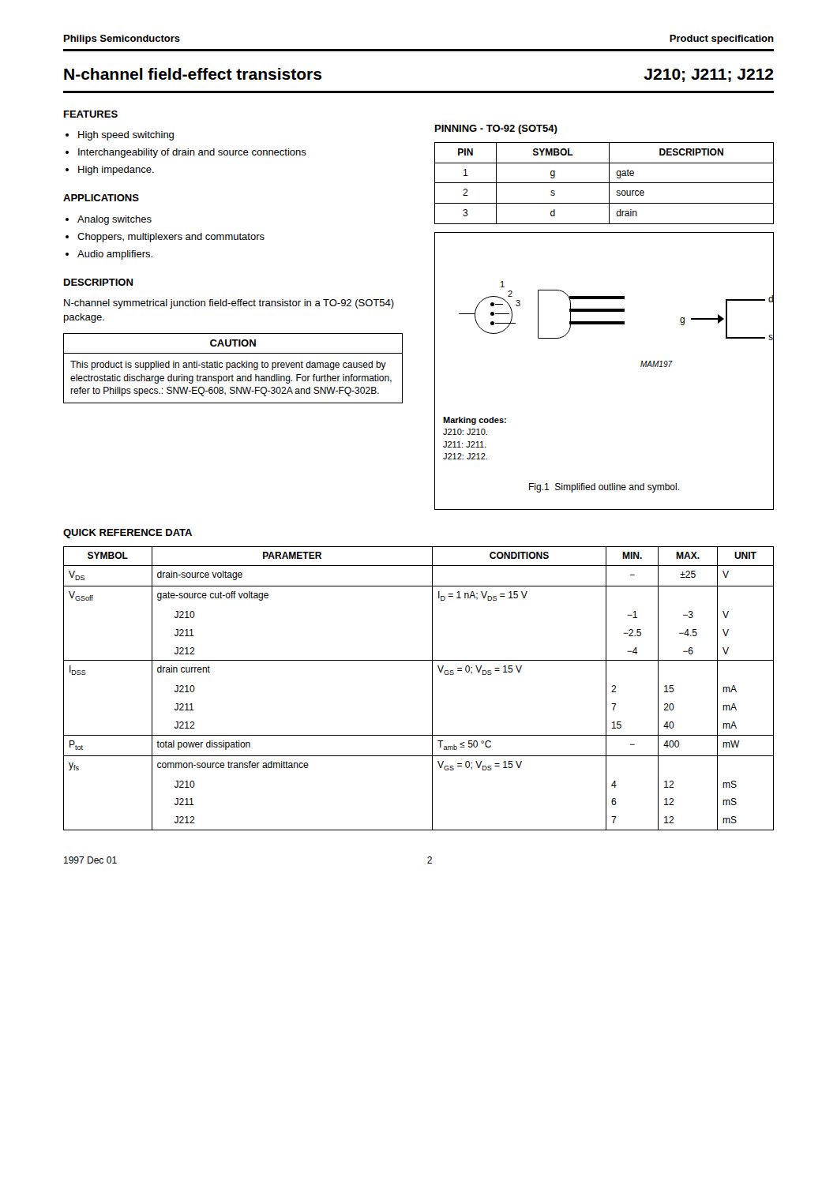Philips Semiconductors
Product specification
N-channel field-effect transistors
J210; J211; J212
FEATURES
High speed switching
Interchangeability of drain and source connections
High impedance.
APPLICATIONS
Analog switches
Choppers, multiplexers and commutators
Audio amplifiers.
DESCRIPTION
N-channel symmetrical junction field-effect transistor in a TO-92 (SOT54) package.
CAUTION
This product is supplied in anti-static packing to prevent damage caused by electrostatic discharge during transport and handling. For further information, refer to Philips specs.: SNW-EQ-608, SNW-FQ-302A and SNW-FQ-302B.
PINNING - TO-92 (SOT54)
| PIN | SYMBOL | DESCRIPTION |
| --- | --- | --- |
| 1 | g | gate |
| 2 | s | source |
| 3 | d | drain |
1
2
3
g
d
s
MAM197
Marking codes:
J210: J210.
J211: J211.
J212: J212.
Fig.1 Simplified outline and symbol.
QUICK REFERENCE DATA
| SYMBOL | PARAMETER | CONDITIONS | MIN. | MAX. | UNIT |
| --- | --- | --- | --- | --- | --- |
| V DS | drain-source voltage | | − | ±25 | V |
| V GSoff | gate-source cut-off voltage | I D = 1 nA; V DS = 15 V | | | |
| | J210 | | −1 | −3 | V |
| | J211 | | −2.5 | −4.5 | V |
| | J212 | | −4 | −6 | V |
| I DSS | drain current | V GS = 0; V DS = 15 V | | | |
| | J210 | | 2 | 15 | mA |
| | J211 | | 7 | 20 | mA |
| | J212 | | 15 | 40 | mA |
| P tot | total power dissipation | T amb ≤ 50 °C | − | 400 | mW |
| y fs | common-source transfer admittance | V GS = 0; V DS = 15 V | | | |
| | J210 | | 4 | 12 | mS |
| | J211 | | 6 | 12 | mS |
| | J212 | | 7 | 12 | mS |
1997 Dec 01
2